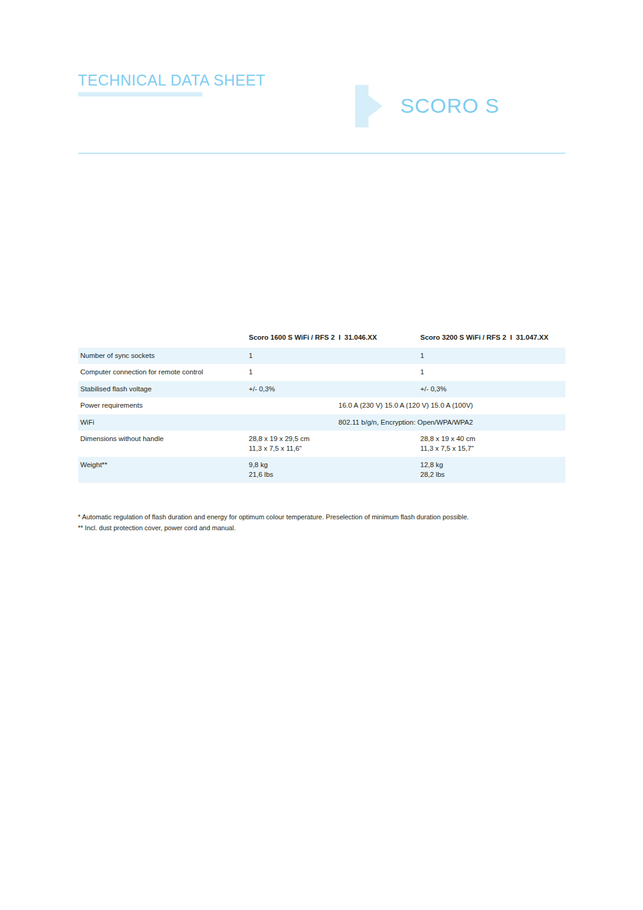TECHNICAL DATA SHEET
SCORO S
| | Scoro 1600 S WiFi / RFS 2 I 31.046.XX | Scoro 3200 S WiFi / RFS 2 I 31.047.XX |
| --- | --- | --- |
| Number of sync sockets | 1 | 1 |
| Computer connection for remote control | 1 | 1 |
| Stabilised flash voltage | +/- 0,3% | +/- 0,3% |
| Power requirements | 16.0 A (230 V) 15.0 A (120 V) 15.0 A (100V) |
| WiFi | 802.11 b/g/n, Encryption: Open/WPA/WPA2 |
| Dimensions without handle | 28,8 x 19 x 29,5 cm 11,3 x 7,5 x 11,6" | 28,8 x 19 x 40 cm 11,3 x 7,5 x 15,7" |
| Weight** | 9,8 kg 21,6 lbs | 12,8 kg 28,2 lbs |
* Automatic regulation of flash duration and energy for optimum colour temperature. Preselection of minimum flash duration possible.
** Incl. dust protection cover, power cord and manual.